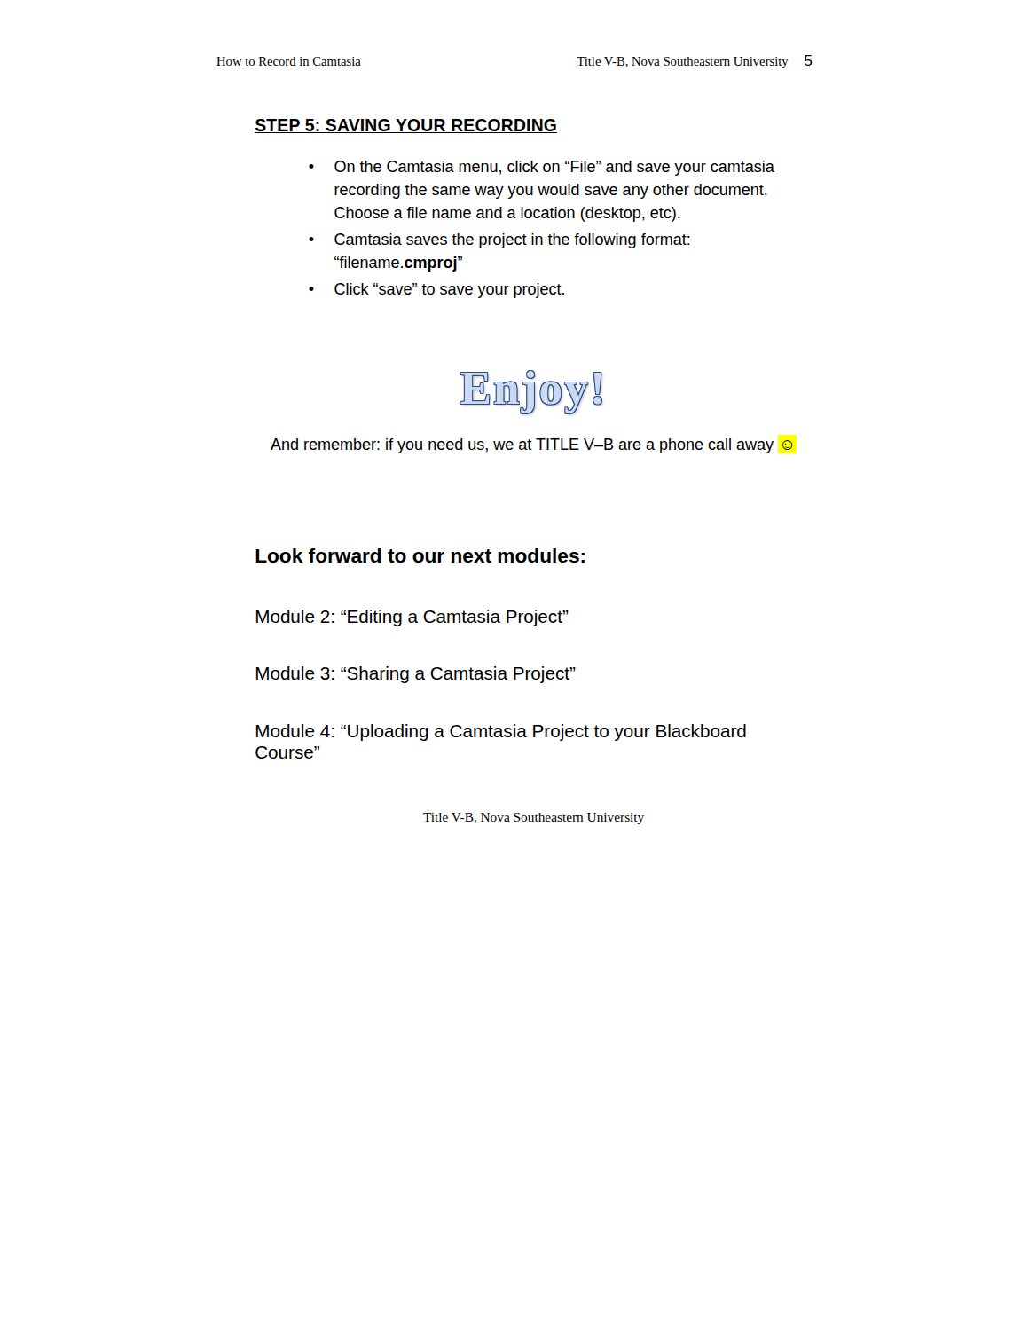How to Record in Camtasia
Title V-B, Nova Southeastern University 5
STEP 5: SAVING YOUR RECORDING
On the Camtasia menu, click on “File” and save your camtasia recording the same way you would save any other document. Choose a file name and a location (desktop, etc).
Camtasia saves the project in the following format: “filename.cmproj”
Click “save” to save your project.
Enjoy!
And remember: if you need us, we at TITLE V–B are a phone call away ☺
Look forward to our next modules:
Module 2: “Editing a Camtasia Project”
Module 3: “Sharing a Camtasia Project”
Module 4: “Uploading a Camtasia Project to your Blackboard Course”
Title V-B, Nova Southeastern University